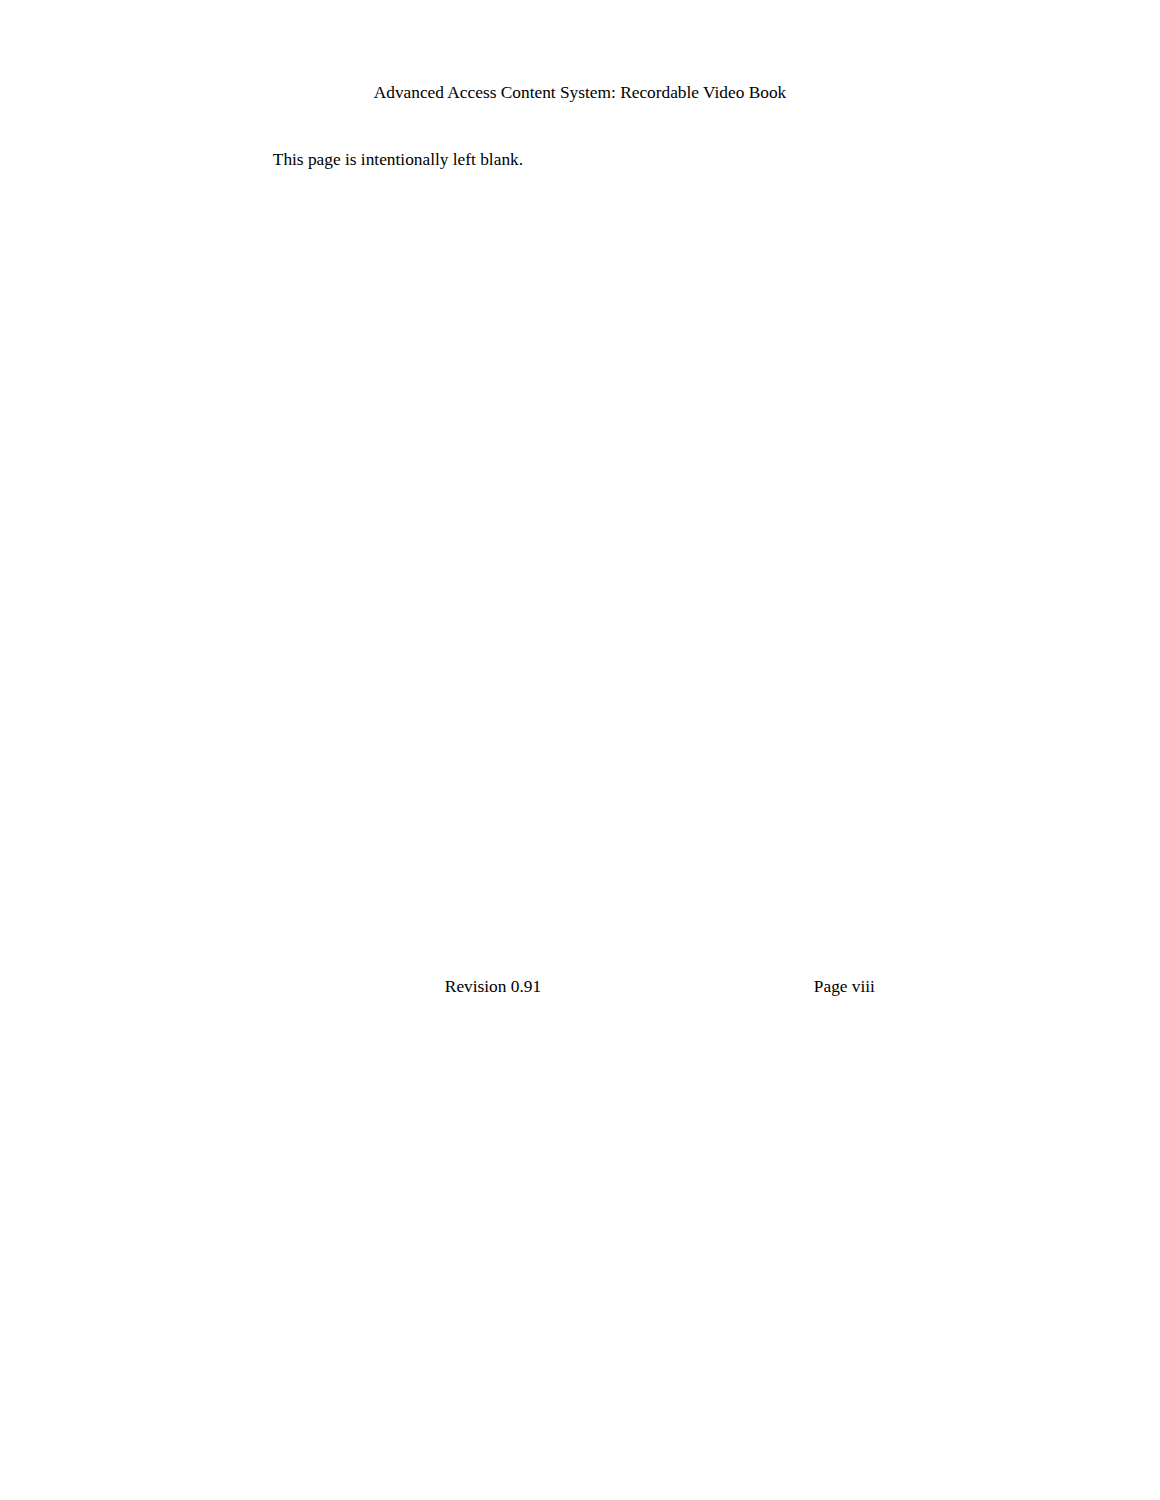Advanced Access Content System: Recordable Video Book
This page is intentionally left blank.
Revision 0.91 Page viii